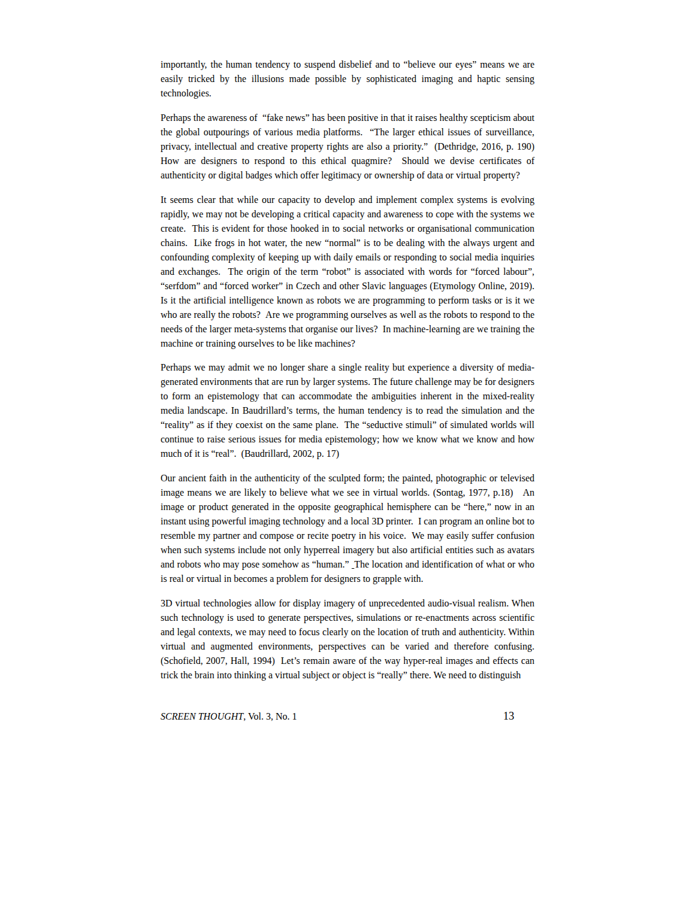importantly, the human tendency to suspend disbelief and to “believe our eyes” means we are easily tricked by the illusions made possible by sophisticated imaging and haptic sensing technologies.
Perhaps the awareness of “fake news” has been positive in that it raises healthy scepticism about the global outpourings of various media platforms. “The larger ethical issues of surveillance, privacy, intellectual and creative property rights are also a priority.” (Dethridge, 2016, p. 190) How are designers to respond to this ethical quagmire? Should we devise certificates of authenticity or digital badges which offer legitimacy or ownership of data or virtual property?
It seems clear that while our capacity to develop and implement complex systems is evolving rapidly, we may not be developing a critical capacity and awareness to cope with the systems we create. This is evident for those hooked in to social networks or organisational communication chains. Like frogs in hot water, the new “normal” is to be dealing with the always urgent and confounding complexity of keeping up with daily emails or responding to social media inquiries and exchanges. The origin of the term “robot” is associated with words for “forced labour”, “serfdom” and “forced worker” in Czech and other Slavic languages (Etymology Online, 2019). Is it the artificial intelligence known as robots we are programming to perform tasks or is it we who are really the robots? Are we programming ourselves as well as the robots to respond to the needs of the larger meta-systems that organise our lives? In machine-learning are we training the machine or training ourselves to be like machines?
Perhaps we may admit we no longer share a single reality but experience a diversity of media-generated environments that are run by larger systems. The future challenge may be for designers to form an epistemology that can accommodate the ambiguities inherent in the mixed-reality media landscape. In Baudrillard’s terms, the human tendency is to read the simulation and the “reality” as if they coexist on the same plane. The “seductive stimuli” of simulated worlds will continue to raise serious issues for media epistemology; how we know what we know and how much of it is “real”. (Baudrillard, 2002, p. 17)
Our ancient faith in the authenticity of the sculpted form; the painted, photographic or televised image means we are likely to believe what we see in virtual worlds. (Sontag, 1977, p.18) An image or product generated in the opposite geographical hemisphere can be “here,” now in an instant using powerful imaging technology and a local 3D printer. I can program an online bot to resemble my partner and compose or recite poetry in his voice. We may easily suffer confusion when such systems include not only hyperreal imagery but also artificial entities such as avatars and robots who may pose somehow as “human.” The location and identification of what or who is real or virtual in becomes a problem for designers to grapple with.
3D virtual technologies allow for display imagery of unprecedented audio-visual realism. When such technology is used to generate perspectives, simulations or re-enactments across scientific and legal contexts, we may need to focus clearly on the location of truth and authenticity. Within virtual and augmented environments, perspectives can be varied and therefore confusing. (Schofield, 2007, Hall, 1994) Let’s remain aware of the way hyper-real images and effects can trick the brain into thinking a virtual subject or object is “really” there. We need to distinguish
SCREEN THOUGHT, Vol. 3, No. 1
13